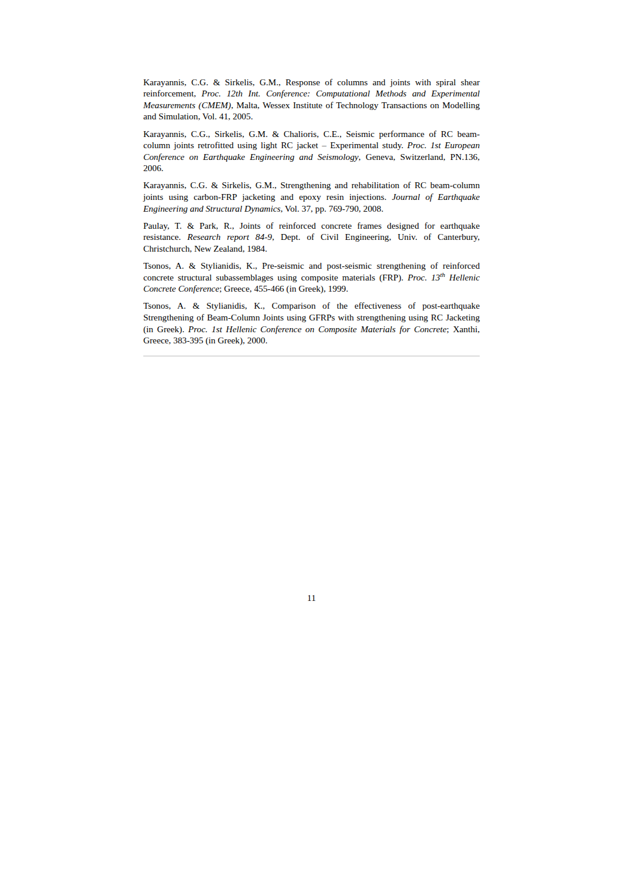Karayannis, C.G. & Sirkelis, G.M., Response of columns and joints with spiral shear reinforcement, Proc. 12th Int. Conference: Computational Methods and Experimental Measurements (CMEM), Malta, Wessex Institute of Technology Transactions on Modelling and Simulation, Vol. 41, 2005.
Karayannis, C.G., Sirkelis, G.M. & Chalioris, C.E., Seismic performance of RC beam-column joints retrofitted using light RC jacket – Experimental study. Proc. 1st European Conference on Earthquake Engineering and Seismology, Geneva, Switzerland, PN.136, 2006.
Karayannis, C.G. & Sirkelis, G.M., Strengthening and rehabilitation of RC beam-column joints using carbon-FRP jacketing and epoxy resin injections. Journal of Earthquake Engineering and Structural Dynamics, Vol. 37, pp. 769-790, 2008.
Paulay, T. & Park, R., Joints of reinforced concrete frames designed for earthquake resistance. Research report 84-9, Dept. of Civil Engineering, Univ. of Canterbury, Christchurch, New Zealand, 1984.
Tsonos, A. & Stylianidis, K., Pre-seismic and post-seismic strengthening of reinforced concrete structural subassemblages using composite materials (FRP). Proc. 13th Hellenic Concrete Conference; Greece, 455-466 (in Greek), 1999.
Tsonos, A. & Stylianidis, K., Comparison of the effectiveness of post-earthquake Strengthening of Beam-Column Joints using GFRPs with strengthening using RC Jacketing (in Greek). Proc. 1st Hellenic Conference on Composite Materials for Concrete; Xanthi, Greece, 383-395 (in Greek), 2000.
11